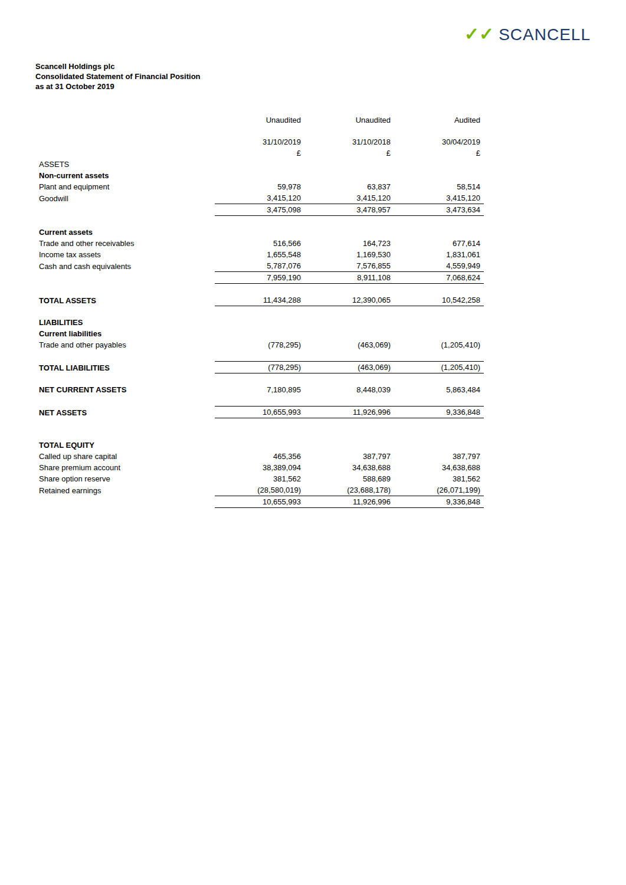✓✓SCANCELL
Scancell Holdings plc
Consolidated Statement of Financial Position
as at 31 October 2019
| | Unaudited | Unaudited | Audited |
| | 31/10/2019 | 31/10/2018 | 30/04/2019 |
| | £ | £ | £ |
| ASSETS | | | |
| Non-current assets | | | |
| Plant and equipment | 59,978 | 63,837 | 58,514 |
| Goodwill | 3,415,120 | 3,415,120 | 3,415,120 |
| | 3,475,098 | 3,478,957 | 3,473,634 |
| Current assets | | | |
| Trade and other receivables | 516,566 | 164,723 | 677,614 |
| Income tax assets | 1,655,548 | 1,169,530 | 1,831,061 |
| Cash and cash equivalents | 5,787,076 | 7,576,855 | 4,559,949 |
| | 7,959,190 | 8,911,108 | 7,068,624 |
| TOTAL ASSETS | 11,434,288 | 12,390,065 | 10,542,258 |
| LIABILITIES | | | |
| Current liabilities | | | |
| Trade and other payables | (778,295) | (463,069) | (1,205,410) |
| TOTAL LIABILITIES | (778,295) | (463,069) | (1,205,410) |
| NET CURRENT ASSETS | 7,180,895 | 8,448,039 | 5,863,484 |
| NET ASSETS | 10,655,993 | 11,926,996 | 9,336,848 |
| TOTAL EQUITY | | | |
| Called up share capital | 465,356 | 387,797 | 387,797 |
| Share premium account | 38,389,094 | 34,638,688 | 34,638,688 |
| Share option reserve | 381,562 | 588,689 | 381,562 |
| Retained earnings | (28,580,019) | (23,688,178) | (26,071,199) |
| | 10,655,993 | 11,926,996 | 9,336,848 |